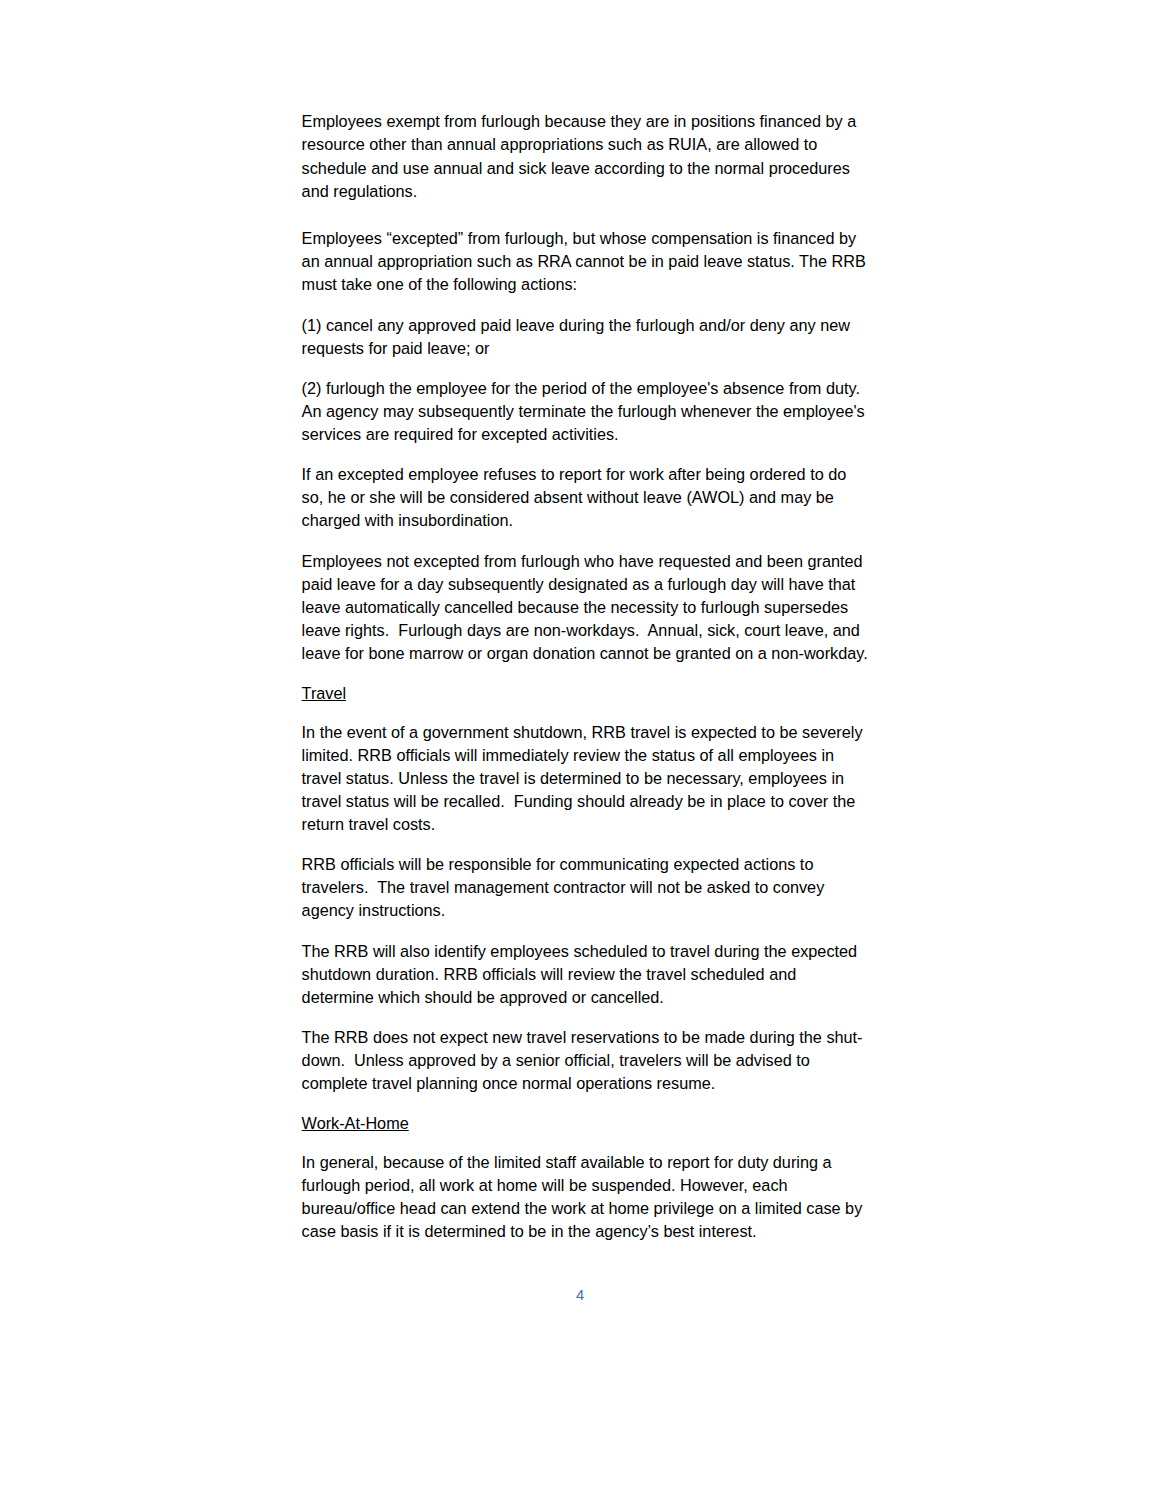Employees exempt from furlough because they are in positions financed by a resource other than annual appropriations such as RUIA, are allowed to schedule and use annual and sick leave according to the normal procedures and regulations.
Employees “excepted” from furlough, but whose compensation is financed by an annual appropriation such as RRA cannot be in paid leave status. The RRB must take one of the following actions:
(1) cancel any approved paid leave during the furlough and/or deny any new requests for paid leave; or
(2) furlough the employee for the period of the employee's absence from duty. An agency may subsequently terminate the furlough whenever the employee's services are required for excepted activities.
If an excepted employee refuses to report for work after being ordered to do so, he or she will be considered absent without leave (AWOL) and may be charged with insubordination.
Employees not excepted from furlough who have requested and been granted paid leave for a day subsequently designated as a furlough day will have that leave automatically cancelled because the necessity to furlough supersedes leave rights. Furlough days are non-workdays. Annual, sick, court leave, and leave for bone marrow or organ donation cannot be granted on a non-workday.
Travel
In the event of a government shutdown, RRB travel is expected to be severely limited. RRB officials will immediately review the status of all employees in travel status. Unless the travel is determined to be necessary, employees in travel status will be recalled. Funding should already be in place to cover the return travel costs.
RRB officials will be responsible for communicating expected actions to travelers. The travel management contractor will not be asked to convey agency instructions.
The RRB will also identify employees scheduled to travel during the expected shutdown duration. RRB officials will review the travel scheduled and determine which should be approved or cancelled.
The RRB does not expect new travel reservations to be made during the shut-down. Unless approved by a senior official, travelers will be advised to complete travel planning once normal operations resume.
Work-At-Home
In general, because of the limited staff available to report for duty during a furlough period, all work at home will be suspended. However, each bureau/office head can extend the work at home privilege on a limited case by case basis if it is determined to be in the agency’s best interest.
4